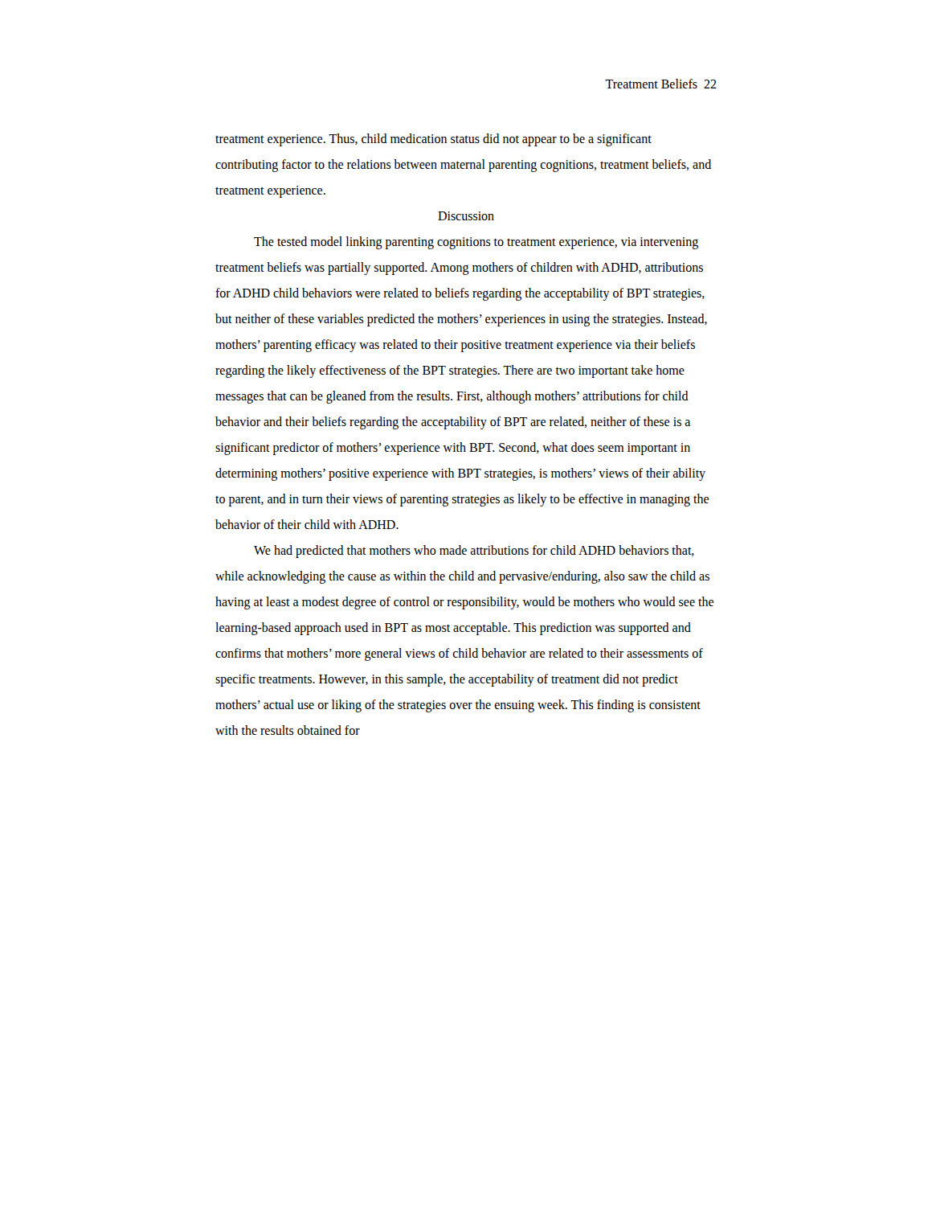Treatment Beliefs 22
treatment experience. Thus, child medication status did not appear to be a significant contributing factor to the relations between maternal parenting cognitions, treatment beliefs, and treatment experience.
Discussion
The tested model linking parenting cognitions to treatment experience, via intervening treatment beliefs was partially supported. Among mothers of children with ADHD, attributions for ADHD child behaviors were related to beliefs regarding the acceptability of BPT strategies, but neither of these variables predicted the mothers’ experiences in using the strategies. Instead, mothers’ parenting efficacy was related to their positive treatment experience via their beliefs regarding the likely effectiveness of the BPT strategies. There are two important take home messages that can be gleaned from the results. First, although mothers’ attributions for child behavior and their beliefs regarding the acceptability of BPT are related, neither of these is a significant predictor of mothers’ experience with BPT. Second, what does seem important in determining mothers’ positive experience with BPT strategies, is mothers’ views of their ability to parent, and in turn their views of parenting strategies as likely to be effective in managing the behavior of their child with ADHD.
We had predicted that mothers who made attributions for child ADHD behaviors that, while acknowledging the cause as within the child and pervasive/enduring, also saw the child as having at least a modest degree of control or responsibility, would be mothers who would see the learning-based approach used in BPT as most acceptable. This prediction was supported and confirms that mothers’ more general views of child behavior are related to their assessments of specific treatments. However, in this sample, the acceptability of treatment did not predict mothers’ actual use or liking of the strategies over the ensuing week. This finding is consistent with the results obtained for